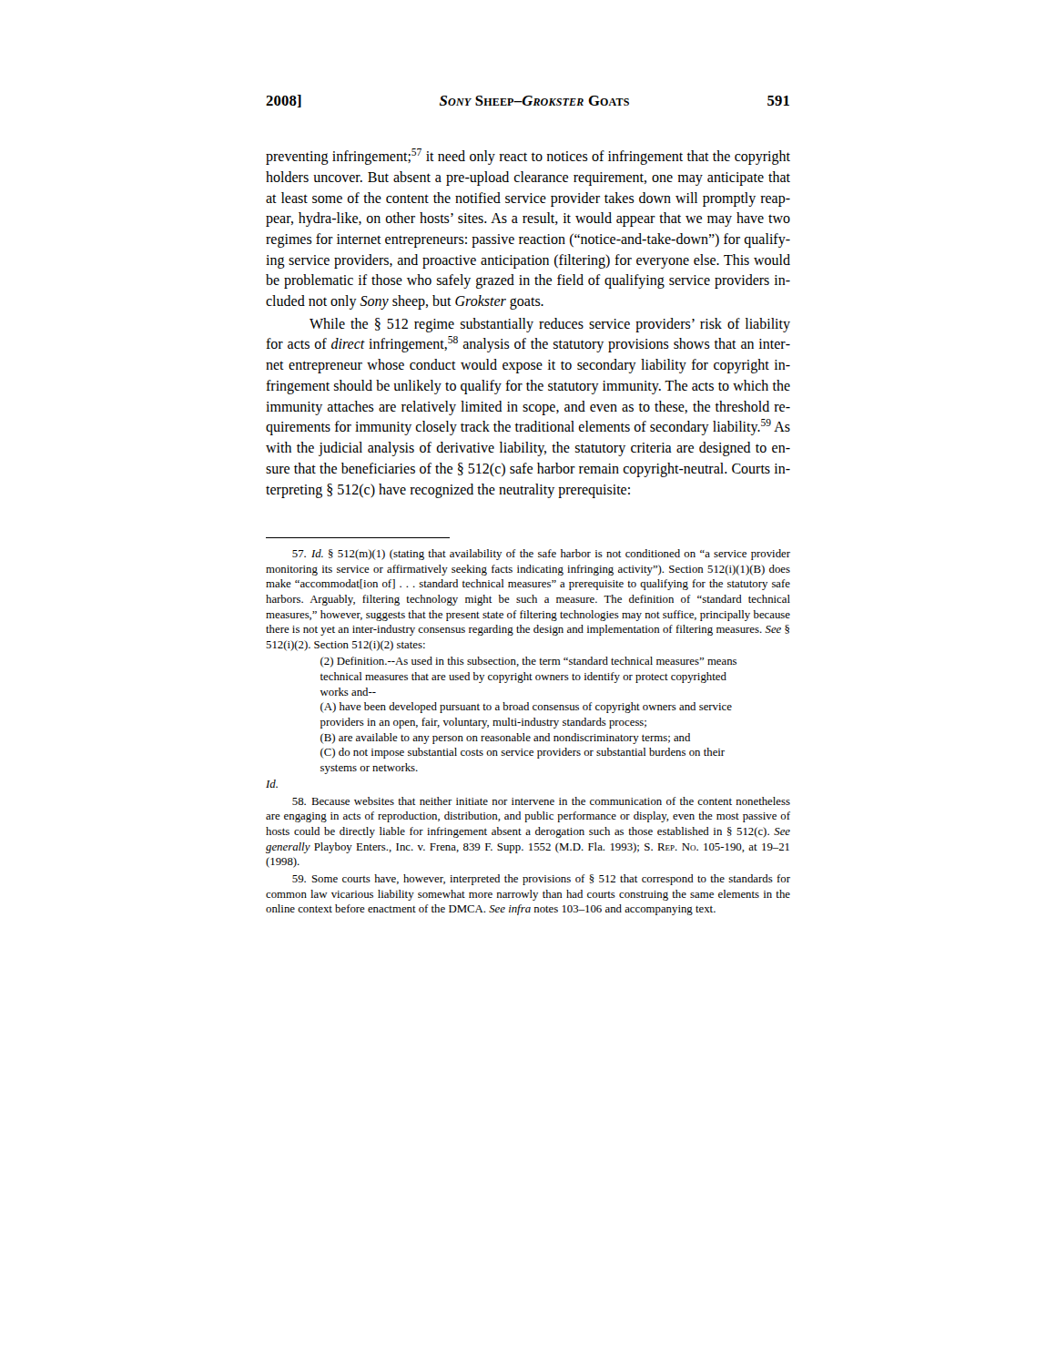2008] Sony Sheep–Grokster Goats 591
preventing infringement;57 it need only react to notices of infringement that the copyright holders uncover. But absent a pre-upload clearance requirement, one may anticipate that at least some of the content the notified service provider takes down will promptly reappear, hydra-like, on other hosts’ sites. As a result, it would appear that we may have two regimes for internet entrepreneurs: passive reaction (“notice-and-take-down”) for qualifying service providers, and proactive anticipation (filtering) for everyone else. This would be problematic if those who safely grazed in the field of qualifying service providers included not only Sony sheep, but Grokster goats.
While the § 512 regime substantially reduces service providers’ risk of liability for acts of direct infringement,58 analysis of the statutory provisions shows that an internet entrepreneur whose conduct would expose it to secondary liability for copyright infringement should be unlikely to qualify for the statutory immunity. The acts to which the immunity attaches are relatively limited in scope, and even as to these, the threshold requirements for immunity closely track the traditional elements of secondary liability.59 As with the judicial analysis of derivative liability, the statutory criteria are designed to ensure that the beneficiaries of the § 512(c) safe harbor remain copyright-neutral. Courts interpreting § 512(c) have recognized the neutrality prerequisite:
57. Id. § 512(m)(1) (stating that availability of the safe harbor is not conditioned on “a service provider monitoring its service or affirmatively seeking facts indicating infringing activity”). Section 512(i)(1)(B) does make “accommodat[ion of] . . . standard technical measures” a prerequisite to qualifying for the statutory safe harbors. Arguably, filtering technology might be such a measure. The definition of “standard technical measures,” however, suggests that the present state of filtering technologies may not suffice, principally because there is not yet an inter-industry consensus regarding the design and implementation of filtering measures. See § 512(i)(2). Section 512(i)(2) states:
(2) Definition.--As used in this subsection, the term “standard technical measures” means technical measures that are used by copyright owners to identify or protect copyrighted works and--
(A) have been developed pursuant to a broad consensus of copyright owners and service providers in an open, fair, voluntary, multi-industry standards process;
(B) are available to any person on reasonable and nondiscriminatory terms; and
(C) do not impose substantial costs on service providers or substantial burdens on their systems or networks.
Id.
58. Because websites that neither initiate nor intervene in the communication of the content nonetheless are engaging in acts of reproduction, distribution, and public performance or display, even the most passive of hosts could be directly liable for infringement absent a derogation such as those established in § 512(c). See generally Playboy Enters., Inc. v. Frena, 839 F. Supp. 1552 (M.D. Fla. 1993); S. Rep. No. 105-190, at 19–21 (1998).
59. Some courts have, however, interpreted the provisions of § 512 that correspond to the standards for common law vicarious liability somewhat more narrowly than had courts construing the same elements in the online context before enactment of the DMCA. See infra notes 103–106 and accompanying text.